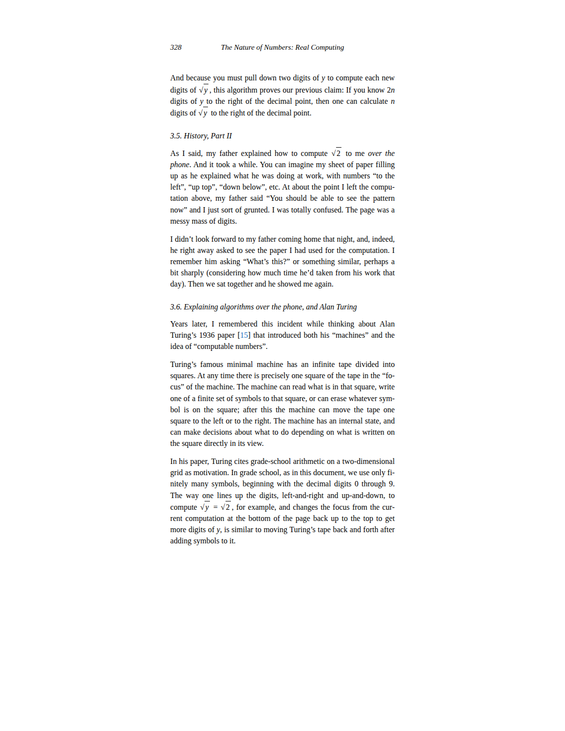328 The Nature of Numbers: Real Computing
And because you must pull down two digits of y to compute each new digits of √y, this algorithm proves our previous claim: If you know 2n digits of y to the right of the decimal point, then one can calculate n digits of √y to the right of the decimal point.
3.5. History, Part II
As I said, my father explained how to compute √2 to me over the phone. And it took a while. You can imagine my sheet of paper filling up as he explained what he was doing at work, with numbers “to the left”, “up top”, “down below”, etc. At about the point I left the computation above, my father said “You should be able to see the pattern now” and I just sort of grunted. I was totally confused. The page was a messy mass of digits.
I didn’t look forward to my father coming home that night, and, indeed, he right away asked to see the paper I had used for the computation. I remember him asking “What’s this?” or something similar, perhaps a bit sharply (considering how much time he’d taken from his work that day). Then we sat together and he showed me again.
3.6. Explaining algorithms over the phone, and Alan Turing
Years later, I remembered this incident while thinking about Alan Turing’s 1936 paper [15] that introduced both his “machines” and the idea of “computable numbers”.
Turing’s famous minimal machine has an infinite tape divided into squares. At any time there is precisely one square of the tape in the “focus” of the machine. The machine can read what is in that square, write one of a finite set of symbols to that square, or can erase whatever symbol is on the square; after this the machine can move the tape one square to the left or to the right. The machine has an internal state, and can make decisions about what to do depending on what is written on the square directly in its view.
In his paper, Turing cites grade-school arithmetic on a two-dimensional grid as motivation. In grade school, as in this document, we use only finitely many symbols, beginning with the decimal digits 0 through 9. The way one lines up the digits, left-and-right and up-and-down, to compute √y = √2, for example, and changes the focus from the current computation at the bottom of the page back up to the top to get more digits of y, is similar to moving Turing’s tape back and forth after adding symbols to it.